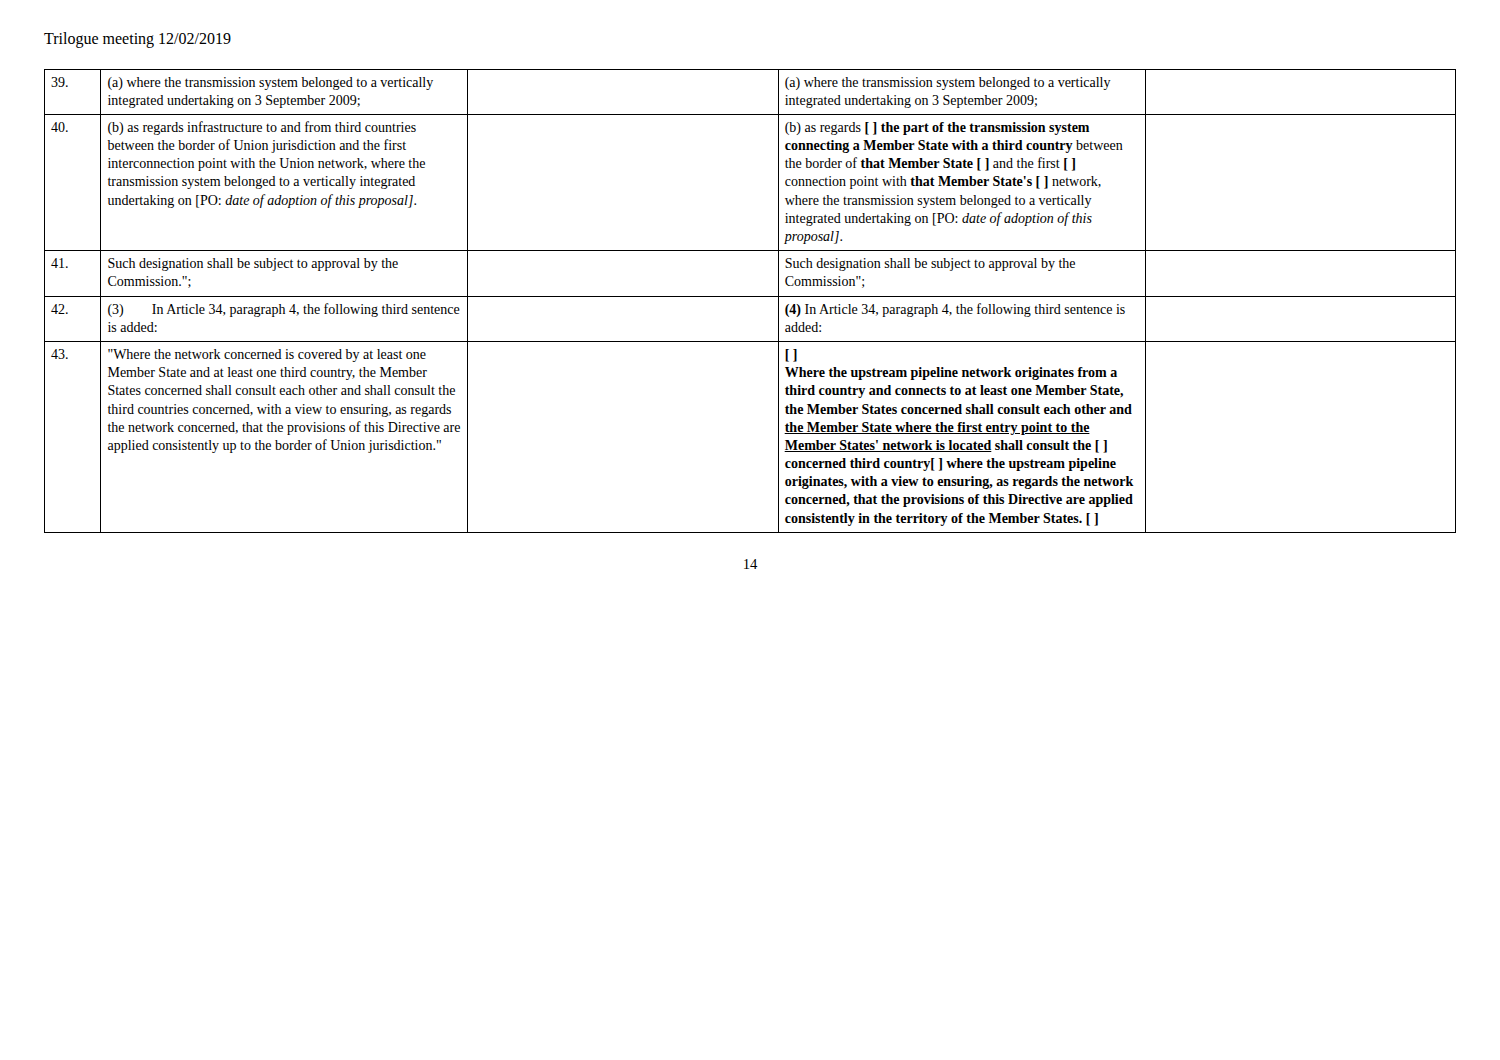Trilogue meeting 12/02/2019
| 39. | (a) where the transmission system belonged to a vertically integrated undertaking on 3 September 2009; | | (a) where the transmission system belonged to a vertically integrated undertaking on 3 September 2009; | |
| 40. | (b) as regards infrastructure to and from third countries between the border of Union jurisdiction and the first interconnection point with the Union network, where the transmission system belonged to a vertically integrated undertaking on [PO: date of adoption of this proposal] . | | (b) as regards [ ] the part of the transmission system connecting a Member State with a third country between the border of that Member State [ ] and the first [ ] connection point with that Member State's [ ] network, where the transmission system belonged to a vertically integrated undertaking on [PO: date of adoption of this proposal] . | |
| 41. | Such designation shall be subject to approval by the Commission."; | | Such designation shall be subject to approval by the Commission"; | |
| 42. | (3) In Article 34, paragraph 4, the following third sentence is added: | | (4) In Article 34, paragraph 4, the following third sentence is added: | |
| 43. | "Where the network concerned is covered by at least one Member State and at least one third country, the Member States concerned shall consult each other and shall consult the third countries concerned, with a view to ensuring, as regards the network concerned, that the provisions of this Directive are applied consistently up to the border of Union jurisdiction." | | [ ] Where the upstream pipeline network originates from a third country and connects to at least one Member State, the Member States concerned shall consult each other and the Member State where the first entry point to the Member States' network is located shall consult the [ ] concerned third country[ ] where the upstream pipeline originates, with a view to ensuring, as regards the network concerned, that the provisions of this Directive are applied consistently in the territory of the Member States. [ ] | |
14